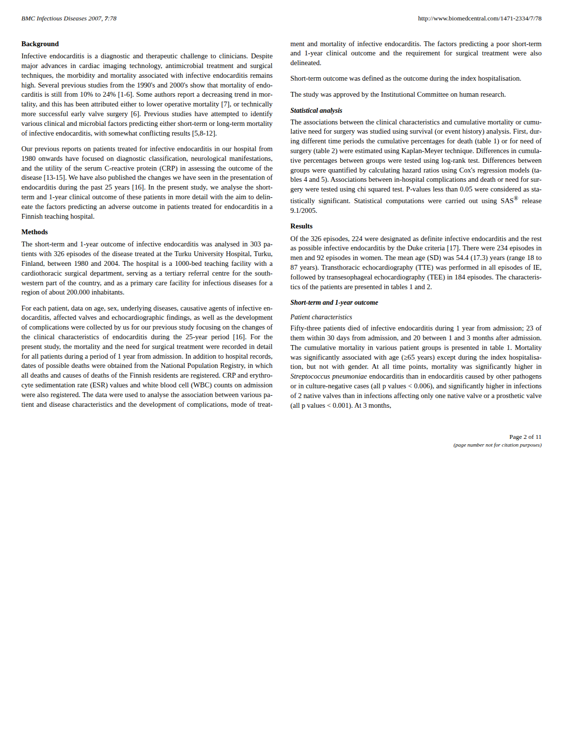BMC Infectious Diseases 2007, 7:78 http://www.biomedcentral.com/1471-2334/7/78
Background
Infective endocarditis is a diagnostic and therapeutic challenge to clinicians. Despite major advances in cardiac imaging technology, antimicrobial treatment and surgical techniques, the morbidity and mortality associated with infective endocarditis remains high. Several previous studies from the 1990's and 2000's show that mortality of endocarditis is still from 10% to 24% [1-6]. Some authors report a decreasing trend in mortality, and this has been attributed either to lower operative mortality [7], or technically more successful early valve surgery [6]. Previous studies have attempted to identify various clinical and microbial factors predicting either short-term or long-term mortality of infective endocarditis, with somewhat conflicting results [5,8-12].
Our previous reports on patients treated for infective endocarditis in our hospital from 1980 onwards have focused on diagnostic classification, neurological manifestations, and the utility of the serum C-reactive protein (CRP) in assessing the outcome of the disease [13-15]. We have also published the changes we have seen in the presentation of endocarditis during the past 25 years [16]. In the present study, we analyse the short-term and 1-year clinical outcome of these patients in more detail with the aim to delineate the factors predicting an adverse outcome in patients treated for endocarditis in a Finnish teaching hospital.
Methods
The short-term and 1-year outcome of infective endocarditis was analysed in 303 patients with 326 episodes of the disease treated at the Turku University Hospital, Turku, Finland, between 1980 and 2004. The hospital is a 1000-bed teaching facility with a cardiothoracic surgical department, serving as a tertiary referral centre for the southwestern part of the country, and as a primary care facility for infectious diseases for a region of about 200.000 inhabitants.
For each patient, data on age, sex, underlying diseases, causative agents of infective endocarditis, affected valves and echocardiographic findings, as well as the development of complications were collected by us for our previous study focusing on the changes of the clinical characteristics of endocarditis during the 25-year period [16]. For the present study, the mortality and the need for surgical treatment were recorded in detail for all patients during a period of 1 year from admission. In addition to hospital records, dates of possible deaths were obtained from the National Population Registry, in which all deaths and causes of deaths of the Finnish residents are registered. CRP and erythrocyte sedimentation rate (ESR) values and white blood cell (WBC) counts on admission were also registered. The data were used to analyse the association between various patient and disease characteristics and the development of complications, mode of treatment and mortality of infective endocarditis. The factors predicting a poor short-term and 1-year clinical outcome and the requirement for surgical treatment were also delineated.
Short-term outcome was defined as the outcome during the index hospitalisation.
The study was approved by the Institutional Committee on human research.
Statistical analysis
The associations between the clinical characteristics and cumulative mortality or cumulative need for surgery was studied using survival (or event history) analysis. First, during different time periods the cumulative percentages for death (table 1) or for need of surgery (table 2) were estimated using Kaplan-Meyer technique. Differences in cumulative percentages between groups were tested using log-rank test. Differences between groups were quantified by calculating hazard ratios using Cox's regression models (tables 4 and 5). Associations between in-hospital complications and death or need for surgery were tested using chi squared test. P-values less than 0.05 were considered as statistically significant. Statistical computations were carried out using SAS® release 9.1/2005.
Results
Of the 326 episodes, 224 were designated as definite infective endocarditis and the rest as possible infective endocarditis by the Duke criteria [17]. There were 234 episodes in men and 92 episodes in women. The mean age (SD) was 54.4 (17.3) years (range 18 to 87 years). Transthoracic echocardiography (TTE) was performed in all episodes of IE, followed by transesophageal echocardiography (TEE) in 184 episodes. The characteristics of the patients are presented in tables 1 and 2.
Short-term and 1-year outcome
Patient characteristics
Fifty-three patients died of infective endocarditis during 1 year from admission; 23 of them within 30 days from admission, and 20 between 1 and 3 months after admission. The cumulative mortality in various patient groups is presented in table 1. Mortality was significantly associated with age (≥65 years) except during the index hospitalisation, but not with gender. At all time points, mortality was significantly higher in Streptococcus pneumoniae endocarditis than in endocarditis caused by other pathogens or in culture-negative cases (all p values < 0.006), and significantly higher in infections of 2 native valves than in infections affecting only one native valve or a prosthetic valve (all p values < 0.001). At 3 months,
Page 2 of 11
(page number not for citation purposes)